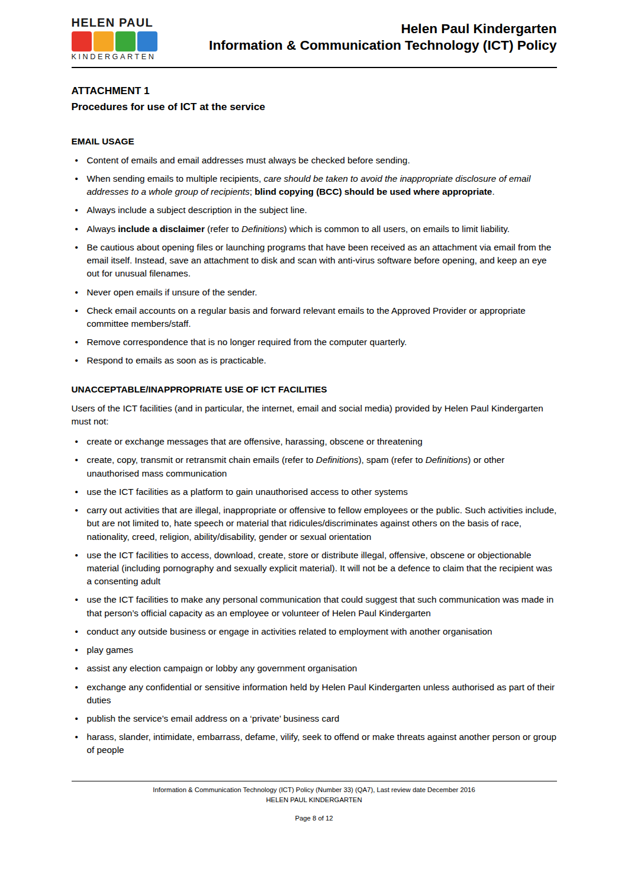HELEN PAUL
KINDERGARTEN
Helen Paul Kindergarten
Information & Communication Technology (ICT) Policy
ATTACHMENT 1
Procedures for use of ICT at the service
EMAIL USAGE
Content of emails and email addresses must always be checked before sending.
When sending emails to multiple recipients, care should be taken to avoid the inappropriate disclosure of email addresses to a whole group of recipients; blind copying (BCC) should be used where appropriate.
Always include a subject description in the subject line.
Always include a disclaimer (refer to Definitions) which is common to all users, on emails to limit liability.
Be cautious about opening files or launching programs that have been received as an attachment via email from the email itself. Instead, save an attachment to disk and scan with anti-virus software before opening, and keep an eye out for unusual filenames.
Never open emails if unsure of the sender.
Check email accounts on a regular basis and forward relevant emails to the Approved Provider or appropriate committee members/staff.
Remove correspondence that is no longer required from the computer quarterly.
Respond to emails as soon as is practicable.
UNACCEPTABLE/INAPPROPRIATE USE OF ICT FACILITIES
Users of the ICT facilities (and in particular, the internet, email and social media) provided by Helen Paul Kindergarten must not:
create or exchange messages that are offensive, harassing, obscene or threatening
create, copy, transmit or retransmit chain emails (refer to Definitions), spam (refer to Definitions) or other unauthorised mass communication
use the ICT facilities as a platform to gain unauthorised access to other systems
carry out activities that are illegal, inappropriate or offensive to fellow employees or the public. Such activities include, but are not limited to, hate speech or material that ridicules/discriminates against others on the basis of race, nationality, creed, religion, ability/disability, gender or sexual orientation
use the ICT facilities to access, download, create, store or distribute illegal, offensive, obscene or objectionable material (including pornography and sexually explicit material). It will not be a defence to claim that the recipient was a consenting adult
use the ICT facilities to make any personal communication that could suggest that such communication was made in that person’s official capacity as an employee or volunteer of Helen Paul Kindergarten
conduct any outside business or engage in activities related to employment with another organisation
play games
assist any election campaign or lobby any government organisation
exchange any confidential or sensitive information held by Helen Paul Kindergarten unless authorised as part of their duties
publish the service’s email address on a ‘private’ business card
harass, slander, intimidate, embarrass, defame, vilify, seek to offend or make threats against another person or group of people
Information & Communication Technology (ICT) Policy (Number 33) (QA7), Last review date December 2016
HELEN PAUL KINDERGARTEN
Page 8 of 12